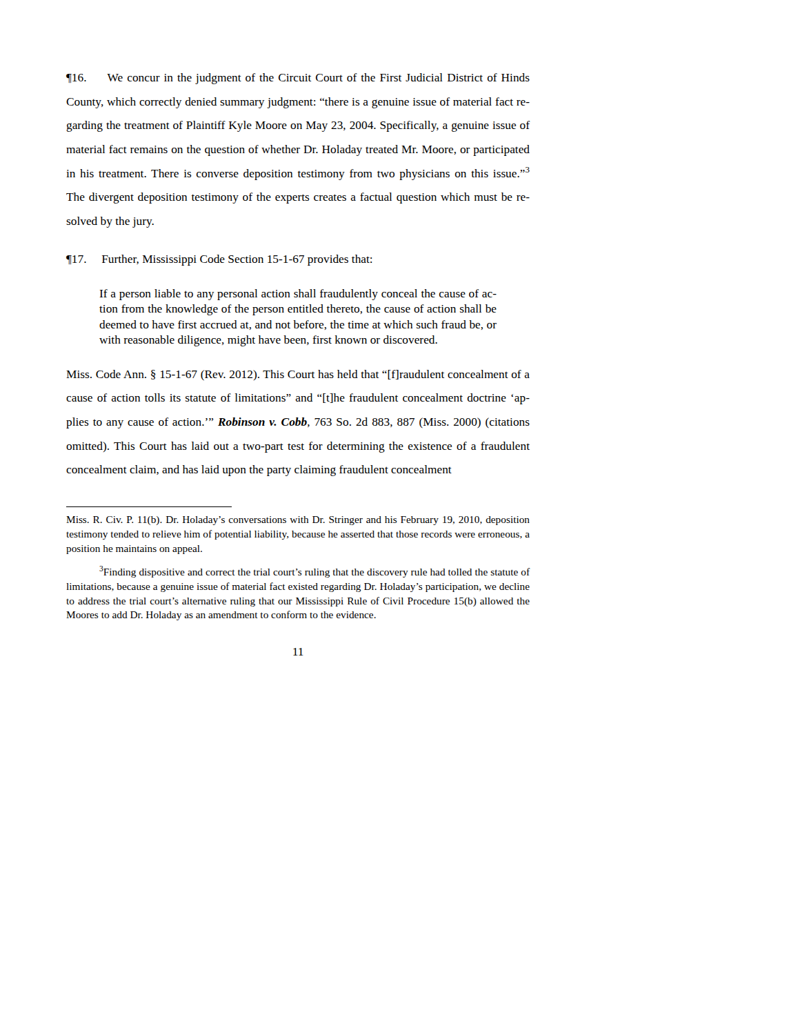¶16. We concur in the judgment of the Circuit Court of the First Judicial District of Hinds County, which correctly denied summary judgment: “there is a genuine issue of material fact regarding the treatment of Plaintiff Kyle Moore on May 23, 2004. Specifically, a genuine issue of material fact remains on the question of whether Dr. Holaday treated Mr. Moore, or participated in his treatment. There is converse deposition testimony from two physicians on this issue.”3 The divergent deposition testimony of the experts creates a factual question which must be resolved by the jury.
¶17. Further, Mississippi Code Section 15-1-67 provides that:
If a person liable to any personal action shall fraudulently conceal the cause of action from the knowledge of the person entitled thereto, the cause of action shall be deemed to have first accrued at, and not before, the time at which such fraud be, or with reasonable diligence, might have been, first known or discovered.
Miss. Code Ann. § 15-1-67 (Rev. 2012). This Court has held that “[f]raudulent concealment of a cause of action tolls its statute of limitations” and “[t]he fraudulent concealment doctrine ‘applies to any cause of action.’” Robinson v. Cobb, 763 So. 2d 883, 887 (Miss. 2000) (citations omitted). This Court has laid out a two-part test for determining the existence of a fraudulent concealment claim, and has laid upon the party claiming fraudulent concealment
Miss. R. Civ. P. 11(b). Dr. Holaday’s conversations with Dr. Stringer and his February 19, 2010, deposition testimony tended to relieve him of potential liability, because he asserted that those records were erroneous, a position he maintains on appeal.
3Finding dispositive and correct the trial court’s ruling that the discovery rule had tolled the statute of limitations, because a genuine issue of material fact existed regarding Dr. Holaday’s participation, we decline to address the trial court’s alternative ruling that our Mississippi Rule of Civil Procedure 15(b) allowed the Moores to add Dr. Holaday as an amendment to conform to the evidence.
11